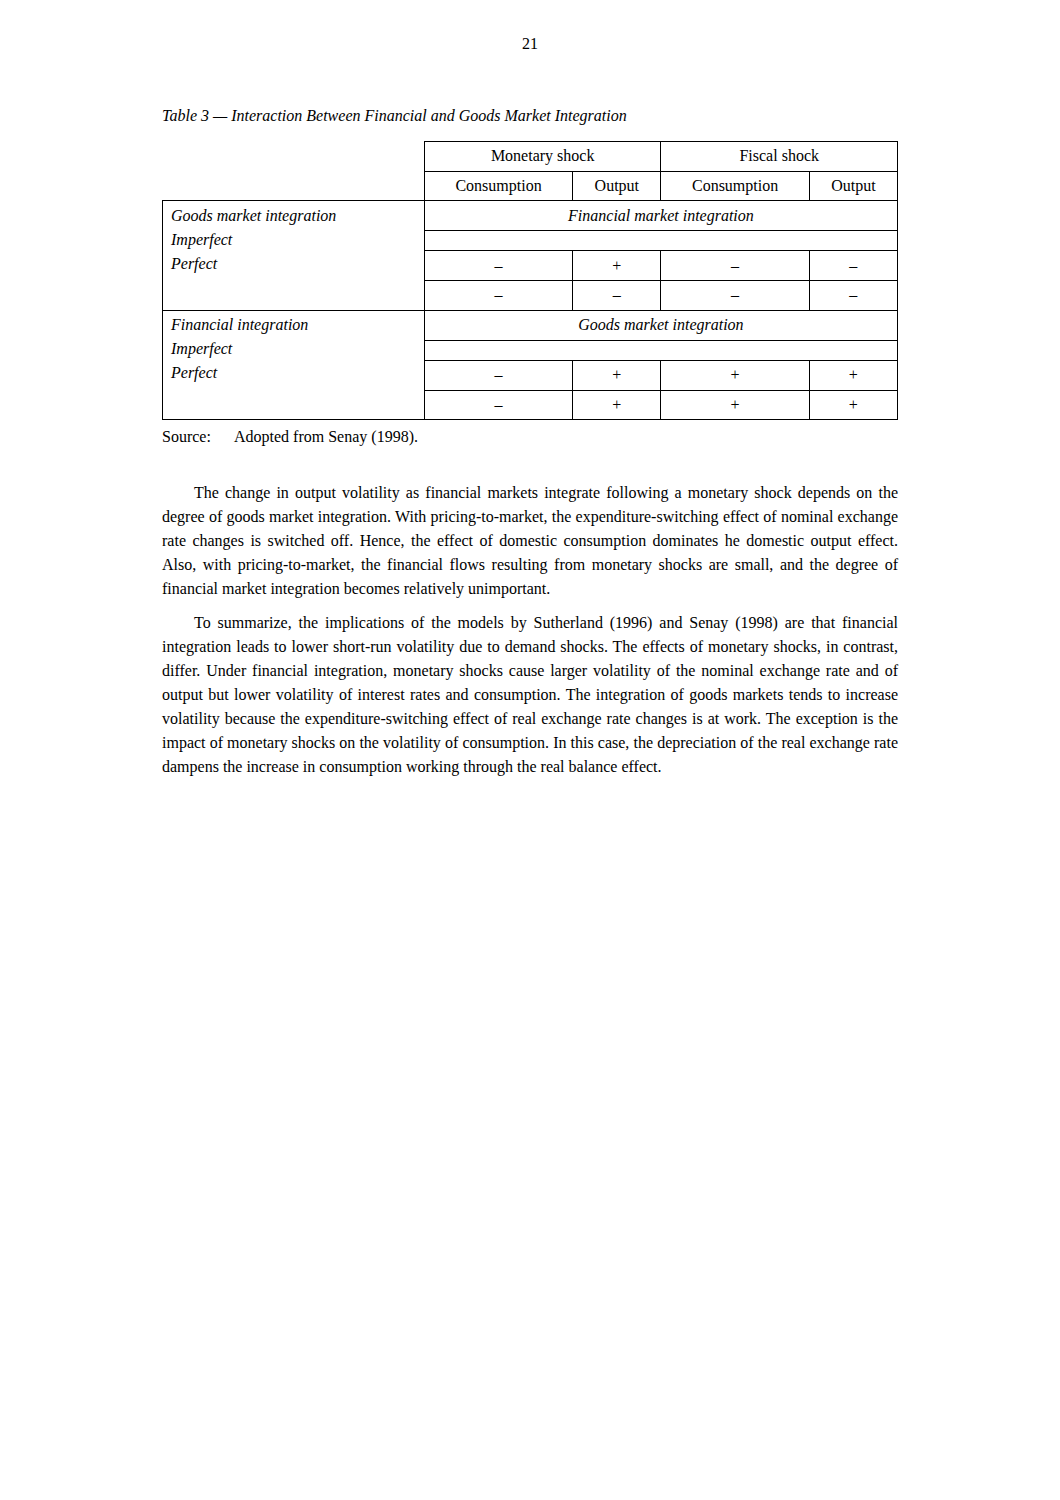21
Table 3 — Interaction Between Financial and Goods Market Integration
| | Monetary shock | Fiscal shock |
| Consumption | Output | Consumption | Output |
| Goods market integration Imperfect Perfect | Financial market integration |
| – | + | – | – |
| – | – | – | – |
| Financial integration Imperfect Perfect | Goods market integration |
| – | + | + | + |
| – | + | + | + |
Source: Adopted from Senay (1998).
The change in output volatility as financial markets integrate following a monetary shock depends on the degree of goods market integration. With pricing-to-market, the expenditure-switching effect of nominal exchange rate changes is switched off. Hence, the effect of domestic consumption dominates he domestic output effect. Also, with pricing-to-market, the financial flows resulting from monetary shocks are small, and the degree of financial market integration becomes relatively unimportant.
To summarize, the implications of the models by Sutherland (1996) and Senay (1998) are that financial integration leads to lower short-run volatility due to demand shocks. The effects of monetary shocks, in contrast, differ. Under financial integration, monetary shocks cause larger volatility of the nominal exchange rate and of output but lower volatility of interest rates and consumption. The integration of goods markets tends to increase volatility because the expenditure-switching effect of real exchange rate changes is at work. The exception is the impact of monetary shocks on the volatility of consumption. In this case, the depreciation of the real exchange rate dampens the increase in consumption working through the real balance effect.